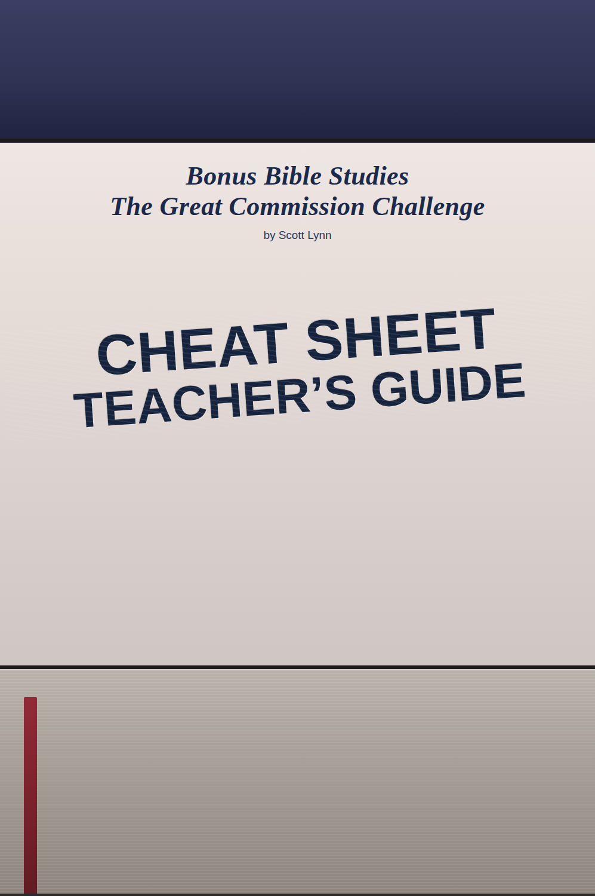Bonus Bible Studies
The Great Commission Challenge
by Scott Lynn
Cheat Sheet Teacher’s Guide
Cheat Sheet Teacher's Guide